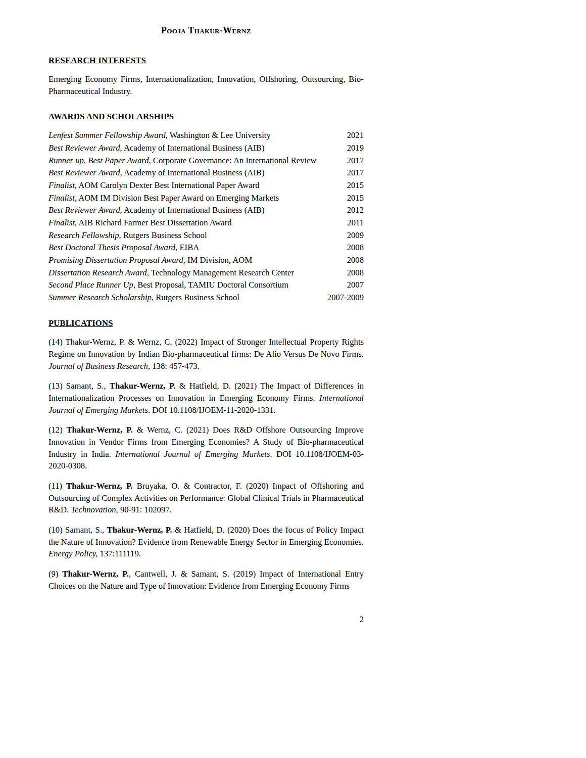Pooja Thakur-Wernz
RESEARCH INTERESTS
Emerging Economy Firms, Internationalization, Innovation, Offshoring, Outsourcing, Bio-Pharmaceutical Industry.
AWARDS AND SCHOLARSHIPS
| Lenfest Summer Fellowship Award, Washington & Lee University | 2021 |
| Best Reviewer Award , Academy of International Business (AIB) | 2019 |
| Runner up, Best Paper Award, Corporate Governance: An International Review | 2017 |
| Best Reviewer Award , Academy of International Business (AIB) | 2017 |
| Finalist , AOM Carolyn Dexter Best International Paper Award | 2015 |
| Finalist , AOM IM Division Best Paper Award on Emerging Markets | 2015 |
| Best Reviewer Award , Academy of International Business (AIB) | 2012 |
| Finalist , AIB Richard Farmer Best Dissertation Award | 2011 |
| Research Fellowship , Rutgers Business School | 2009 |
| Best Doctoral Thesis Proposal Award , EIBA | 2008 |
| Promising Dissertation Proposal Award , IM Division, AOM | 2008 |
| Dissertation Research Award , Technology Management Research Center | 2008 |
| Second Place Runner Up , Best Proposal, TAMIU Doctoral Consortium | 2007 |
| Summer Research Scholarship , Rutgers Business School | 2007-2009 |
PUBLICATIONS
(14) Thakur-Wernz, P. & Wernz, C. (2022) Impact of Stronger Intellectual Property Rights Regime on Innovation by Indian Bio-pharmaceutical firms: De Alio Versus De Novo Firms. Journal of Business Research, 138: 457-473.
(13) Samant, S., Thakur-Wernz, P. & Hatfield, D. (2021) The Impact of Differences in Internationalization Processes on Innovation in Emerging Economy Firms. International Journal of Emerging Markets. DOI 10.1108/IJOEM-11-2020-1331.
(12) Thakur-Wernz, P. & Wernz, C. (2021) Does R&D Offshore Outsourcing Improve Innovation in Vendor Firms from Emerging Economies? A Study of Bio-pharmaceutical Industry in India. International Journal of Emerging Markets. DOI 10.1108/IJOEM-03-2020-0308.
(11) Thakur-Wernz, P. Bruyaka, O. & Contractor, F. (2020) Impact of Offshoring and Outsourcing of Complex Activities on Performance: Global Clinical Trials in Pharmaceutical R&D. Technovation, 90-91: 102097.
(10) Samant, S., Thakur-Wernz, P. & Hatfield, D. (2020) Does the focus of Policy Impact the Nature of Innovation? Evidence from Renewable Energy Sector in Emerging Economies. Energy Policy, 137:111119.
(9) Thakur-Wernz, P., Cantwell, J. & Samant, S. (2019) Impact of International Entry Choices on the Nature and Type of Innovation: Evidence from Emerging Economy Firms
2